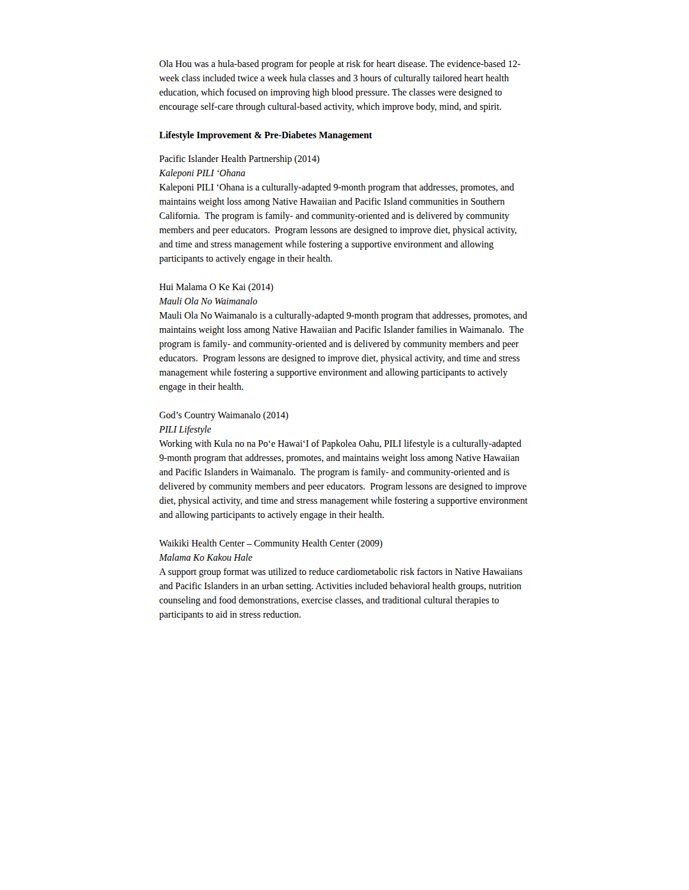Ola Hou was a hula-based program for people at risk for heart disease. The evidence-based 12-week class included twice a week hula classes and 3 hours of culturally tailored heart health education, which focused on improving high blood pressure. The classes were designed to encourage self-care through cultural-based activity, which improve body, mind, and spirit.
Lifestyle Improvement & Pre-Diabetes Management
Pacific Islander Health Partnership (2014)
Kaleponi PILI ‘Ohana
Kaleponi PILI ‘Ohana is a culturally-adapted 9-month program that addresses, promotes, and maintains weight loss among Native Hawaiian and Pacific Island communities in Southern California. The program is family- and community-oriented and is delivered by community members and peer educators. Program lessons are designed to improve diet, physical activity, and time and stress management while fostering a supportive environment and allowing participants to actively engage in their health.
Hui Malama O Ke Kai (2014)
Mauli Ola No Waimanalo
Mauli Ola No Waimanalo is a culturally-adapted 9-month program that addresses, promotes, and maintains weight loss among Native Hawaiian and Pacific Islander families in Waimanalo. The program is family- and community-oriented and is delivered by community members and peer educators. Program lessons are designed to improve diet, physical activity, and time and stress management while fostering a supportive environment and allowing participants to actively engage in their health.
God’s Country Waimanalo (2014)
PILI Lifestyle
Working with Kula no na Po‘e Hawai‘I of Papkolea Oahu, PILI lifestyle is a culturally-adapted 9-month program that addresses, promotes, and maintains weight loss among Native Hawaiian and Pacific Islanders in Waimanalo. The program is family- and community-oriented and is delivered by community members and peer educators. Program lessons are designed to improve diet, physical activity, and time and stress management while fostering a supportive environment and allowing participants to actively engage in their health.
Waikiki Health Center – Community Health Center (2009)
Malama Ko Kakou Hale
A support group format was utilized to reduce cardiometabolic risk factors in Native Hawaiians and Pacific Islanders in an urban setting. Activities included behavioral health groups, nutrition counseling and food demonstrations, exercise classes, and traditional cultural therapies to participants to aid in stress reduction.